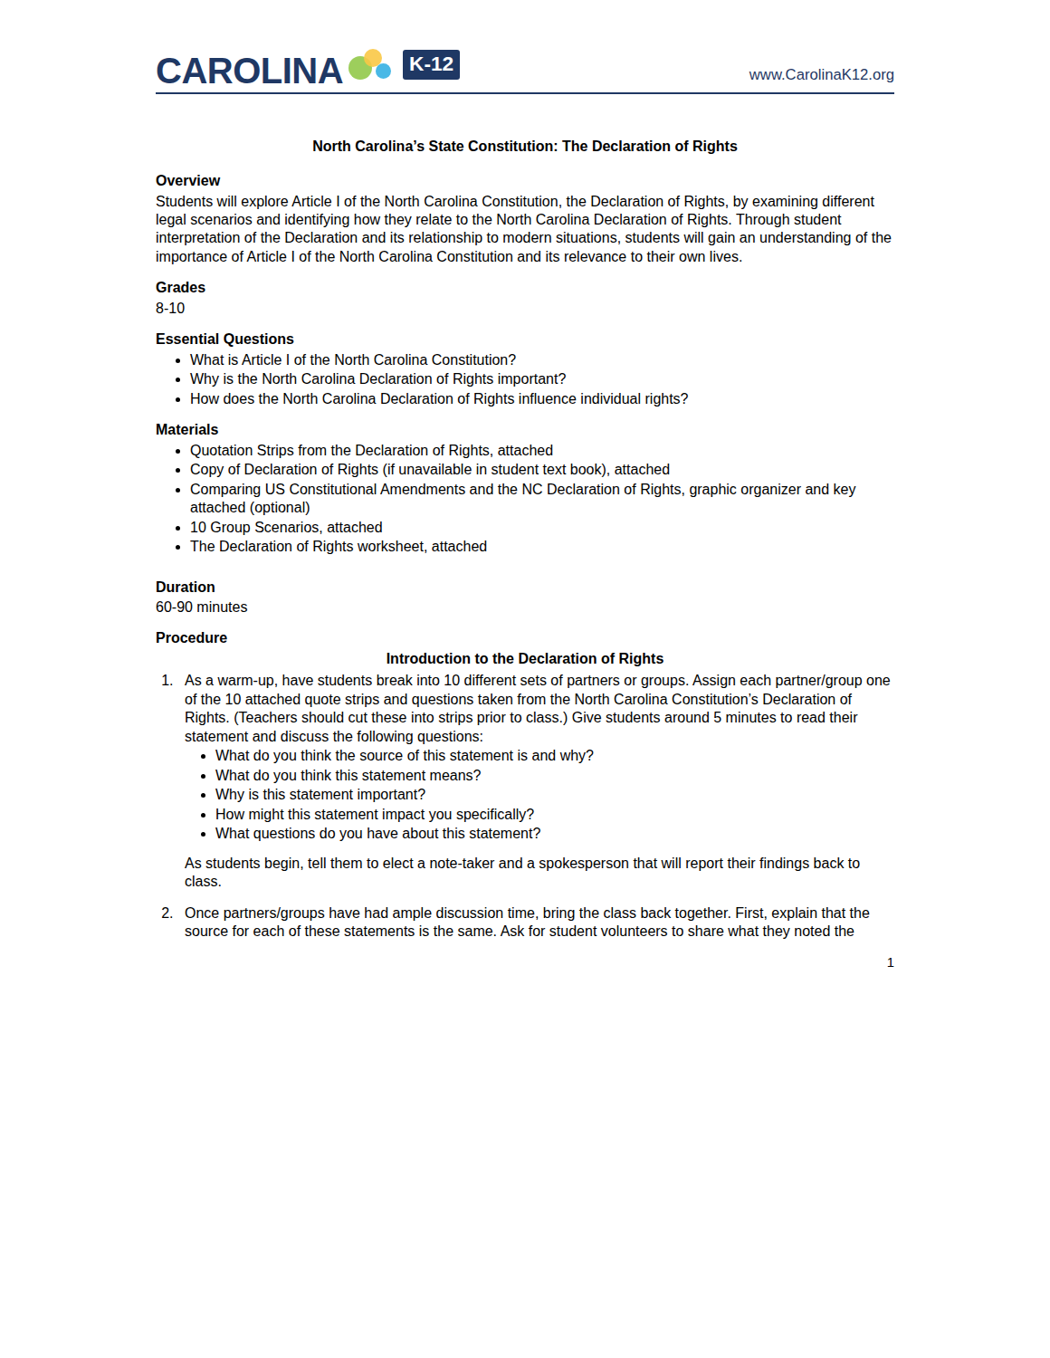CAROLINA K-12
www.CarolinaK12.org
North Carolina’s State Constitution: The Declaration of Rights
Overview
Students will explore Article I of the North Carolina Constitution, the Declaration of Rights, by examining different legal scenarios and identifying how they relate to the North Carolina Declaration of Rights. Through student interpretation of the Declaration and its relationship to modern situations, students will gain an understanding of the importance of Article I of the North Carolina Constitution and its relevance to their own lives.
Grades
8-10
Essential Questions
What is Article I of the North Carolina Constitution?
Why is the North Carolina Declaration of Rights important?
How does the North Carolina Declaration of Rights influence individual rights?
Materials
Quotation Strips from the Declaration of Rights, attached
Copy of Declaration of Rights (if unavailable in student text book), attached
Comparing US Constitutional Amendments and the NC Declaration of Rights, graphic organizer and key attached (optional)
10 Group Scenarios, attached
The Declaration of Rights worksheet, attached
Duration
60-90 minutes
Procedure
Introduction to the Declaration of Rights
As a warm-up, have students break into 10 different sets of partners or groups. Assign each partner/group one of the 10 attached quote strips and questions taken from the North Carolina Constitution’s Declaration of Rights. (Teachers should cut these into strips prior to class.) Give students around 5 minutes to read their statement and discuss the following questions:
What do you think the source of this statement is and why?
What do you think this statement means?
Why is this statement important?
How might this statement impact you specifically?
What questions do you have about this statement?
As students begin, tell them to elect a note-taker and a spokesperson that will report their findings back to class.
Once partners/groups have had ample discussion time, bring the class back together. First, explain that the source for each of these statements is the same. Ask for student volunteers to share what they noted the
1